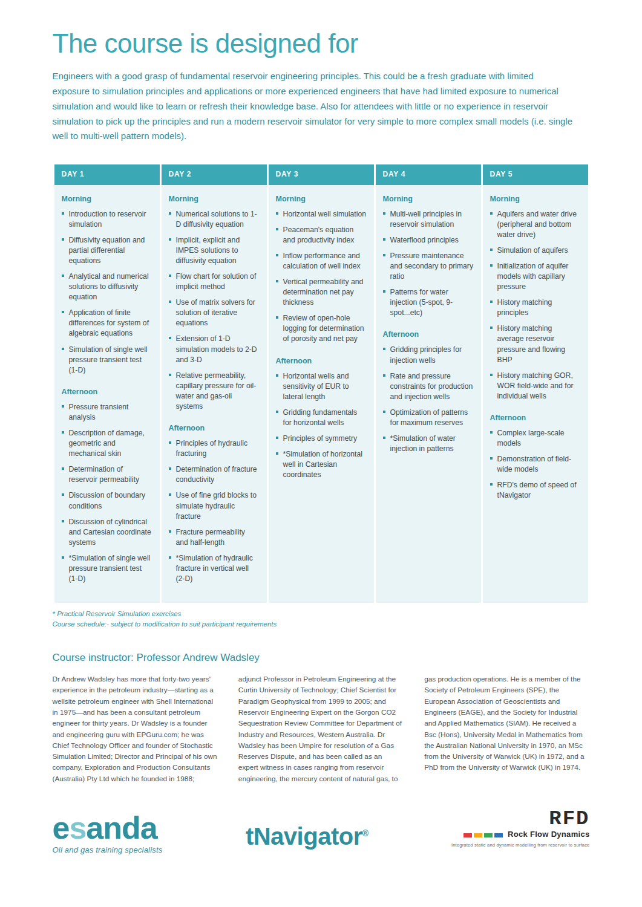The course is designed for
Engineers with a good grasp of fundamental reservoir engineering principles. This could be a fresh graduate with limited exposure to simulation principles and applications or more experienced engineers that have had limited exposure to numerical simulation and would like to learn or refresh their knowledge base. Also for attendees with little or no experience in reservoir simulation to pick up the principles and run a modern reservoir simulator for very simple to more complex small models (i.e. single well to multi-well pattern models).
| DAY 1 | DAY 2 | DAY 3 | DAY 4 | DAY 5 |
| --- | --- | --- | --- | --- |
| Morning Introduction to reservoir simulation Diffusivity equation and partial differential equations Analytical and numerical solutions to diffusivity equation Application of finite differences for system of algebraic equations Simulation of single well pressure transient test (1-D) Afternoon Pressure transient analysis Description of damage, geometric and mechanical skin Determination of reservoir permeability Discussion of boundary conditions Discussion of cylindrical and Cartesian coordinate systems *Simulation of single well pressure transient test (1-D) | Morning Numerical solutions to 1-D diffusivity equation Implicit, explicit and IMPES solutions to diffusivity equation Flow chart for solution of implicit method Use of matrix solvers for solution of iterative equations Extension of 1-D simulation models to 2-D and 3-D Relative permeability, capillary pressure for oil-water and gas-oil systems Afternoon Principles of hydraulic fracturing Determination of fracture conductivity Use of fine grid blocks to simulate hydraulic fracture Fracture permeability and half-length *Simulation of hydraulic fracture in vertical well (2-D) | Morning Horizontal well simulation Peaceman's equation and productivity index Inflow performance and calculation of well index Vertical permeability and determination net pay thickness Review of open-hole logging for determination of porosity and net pay Afternoon Horizontal wells and sensitivity of EUR to lateral length Gridding fundamentals for horizontal wells Principles of symmetry *Simulation of horizontal well in Cartesian coordinates | Morning Multi-well principles in reservoir simulation Waterflood principles Pressure maintenance and secondary to primary ratio Patterns for water injection (5-spot, 9-spot...etc) Afternoon Gridding principles for injection wells Rate and pressure constraints for production and injection wells Optimization of patterns for maximum reserves *Simulation of water injection in patterns | Morning Aquifers and water drive (peripheral and bottom water drive) Simulation of aquifers Initialization of aquifer models with capillary pressure History matching principles History matching average reservoir pressure and flowing BHP History matching GOR, WOR field-wide and for individual wells Afternoon Complex large-scale models Demonstration of field-wide models RFD's demo of speed of tNavigator |
* Practical Reservoir Simulation exercises
Course schedule:- subject to modification to suit participant requirements
Course instructor: Professor Andrew Wadsley
Dr Andrew Wadsley has more that forty-two years' experience in the petroleum industry—starting as a wellsite petroleum engineer with Shell International in 1975—and has been a consultant petroleum engineer for thirty years. Dr Wadsley is a founder and engineering guru with EPGuru.com; he was Chief Technology Officer and founder of Stochastic Simulation Limited; Director and Principal of his own company, Exploration and Production Consultants (Australia) Pty Ltd which he founded in 1988; adjunct Professor in Petroleum Engineering at the Curtin University of Technology; Chief Scientist for Paradigm Geophysical from 1999 to 2005; and Reservoir Engineering Expert on the Gorgon CO2 Sequestration Review Committee for Department of Industry and Resources, Western Australia. Dr Wadsley has been Umpire for resolution of a Gas Reserves Dispute, and has been called as an expert witness in cases ranging from reservoir engineering, the mercury content of natural gas, to gas production operations. He is a member of the Society of Petroleum Engineers (SPE), the European Association of Geoscientists and Engineers (EAGE), and the Society for Industrial and Applied Mathematics (SIAM). He received a Bsc (Hons), University Medal in Mathematics from the Australian National University in 1970, an MSc from the University of Warwick (UK) in 1972, and a PhD from the University of Warwick (UK) in 1974.
esanda
Oil and gas training specialists
tNavigator®
RFD
Rock Flow Dynamics
Integrated static and dynamic modelling from reservoir to surface